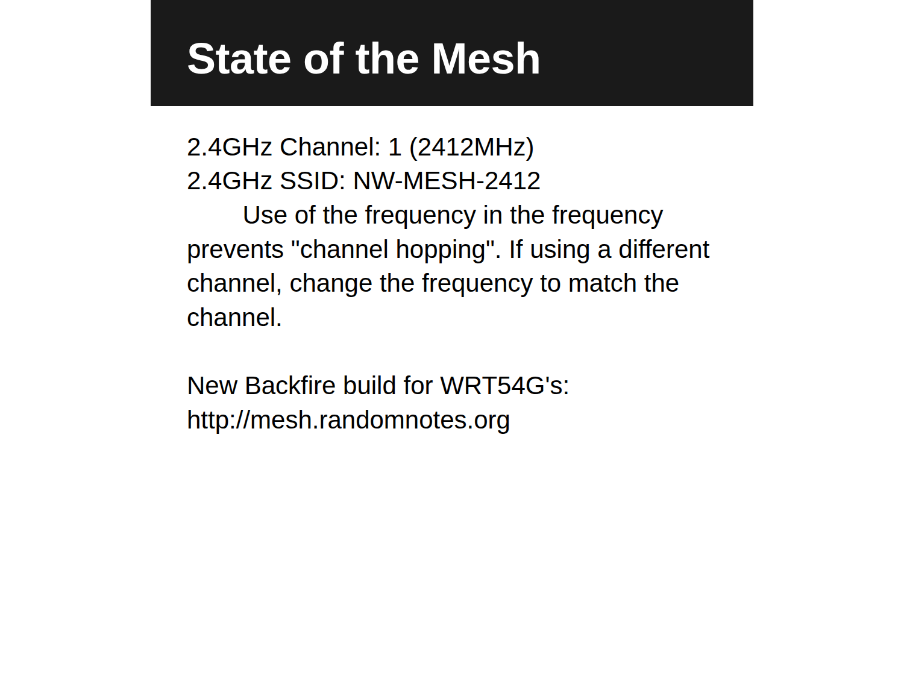State of the Mesh
2.4GHz Channel: 1 (2412MHz)
2.4GHz SSID: NW-MESH-2412
Use of the frequency in the frequency prevents "channel hopping". If using a different channel, change the frequency to match the channel.
New Backfire build for WRT54G's:
http://mesh.randomnotes.org